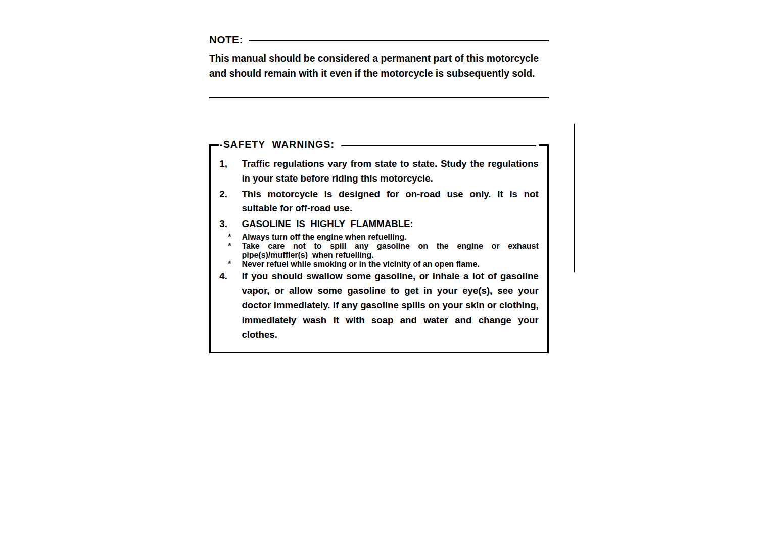NOTE:
This manual should be considered a permanent part of this motorcycle and should remain with it even if the motorcycle is subsequently sold.
-SAFETY WARNINGS:
1, Traffic regulations vary from state to state. Study the regulations in your state before riding this motorcycle.
2. This motorcycle is designed for on-road use only. It is not suitable for off-road use.
3. GASOLINE IS HIGHLY FLAMMABLE:
* Always turn off the engine when refuelling.
* Take care not to spill any gasoline on the engine or exhaust pipe(s)/muffler(s) when refuelling.
* Never refuel while smoking or in the vicinity of an open flame.
4. If you should swallow some gasoline, or inhale a lot of gasoline vapor, or allow some gasoline to get in your eye(s), see your doctor immediately. If any gasoline spills on your skin or clothing, immediately wash it with soap and water and change your clothes.